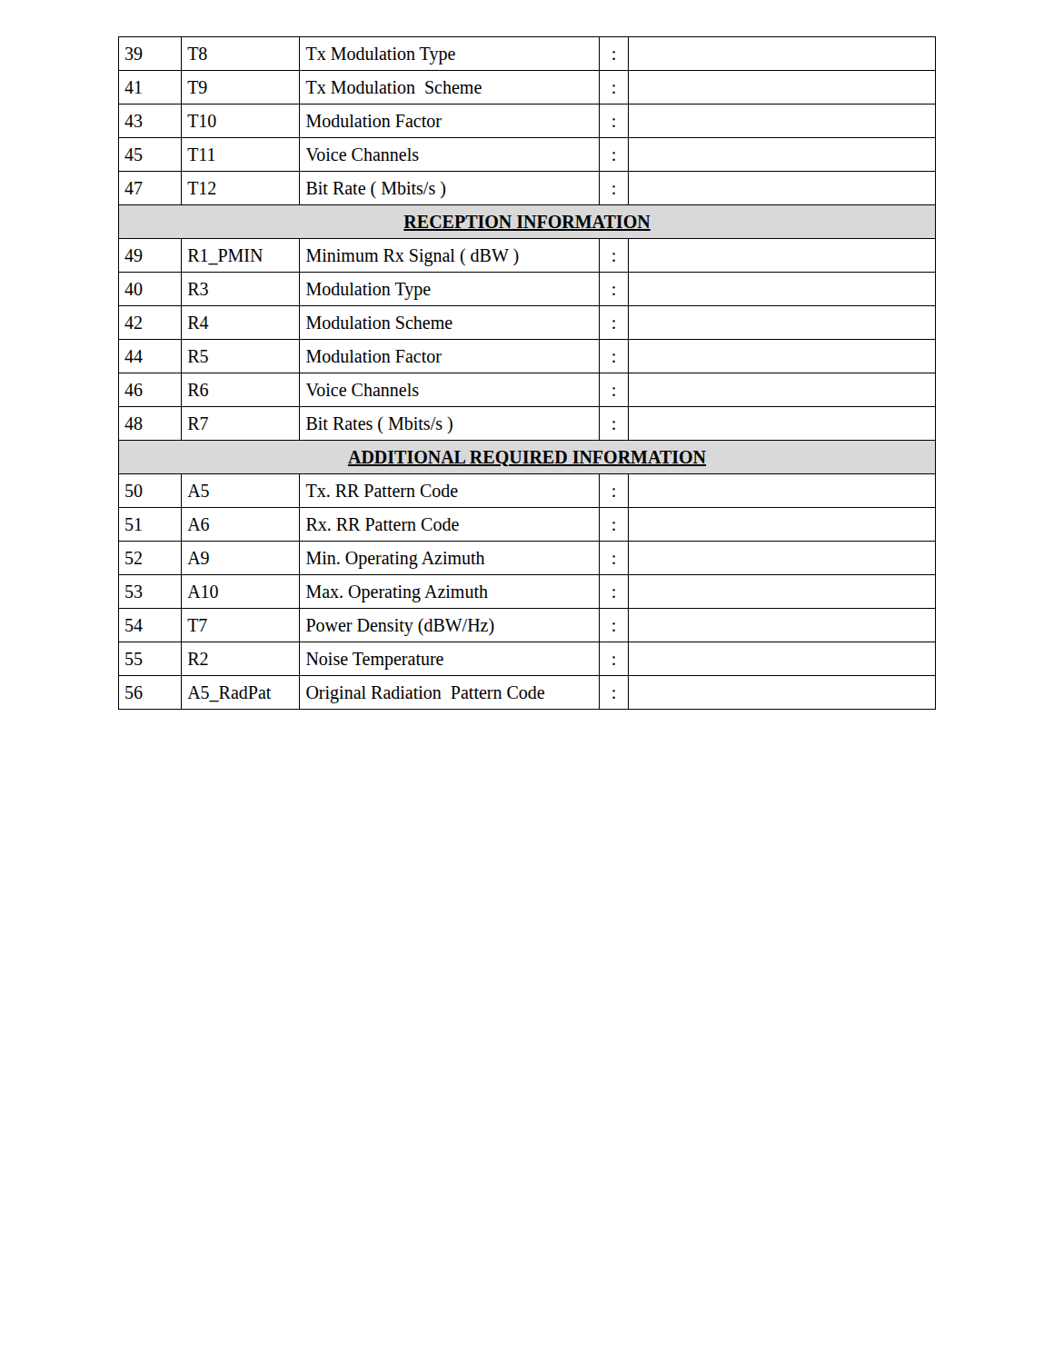| 39 | T8 | Tx Modulation Type | : | |
| 41 | T9 | Tx Modulation Scheme | : | |
| 43 | T10 | Modulation Factor | : | |
| 45 | T11 | Voice Channels | : | |
| 47 | T12 | Bit Rate ( Mbits/s ) | : | |
| RECEPTION INFORMATION |
| 49 | R1_PMIN | Minimum Rx Signal ( dBW ) | : | |
| 40 | R3 | Modulation Type | : | |
| 42 | R4 | Modulation Scheme | : | |
| 44 | R5 | Modulation Factor | : | |
| 46 | R6 | Voice Channels | : | |
| 48 | R7 | Bit Rates ( Mbits/s ) | : | |
| ADDITIONAL REQUIRED INFORMATION |
| 50 | A5 | Tx. RR Pattern Code | : | |
| 51 | A6 | Rx. RR Pattern Code | : | |
| 52 | A9 | Min. Operating Azimuth | : | |
| 53 | A10 | Max. Operating Azimuth | : | |
| 54 | T7 | Power Density (dBW/Hz) | : | |
| 55 | R2 | Noise Temperature | : | |
| 56 | A5_RadPat | Original Radiation Pattern Code | : | |